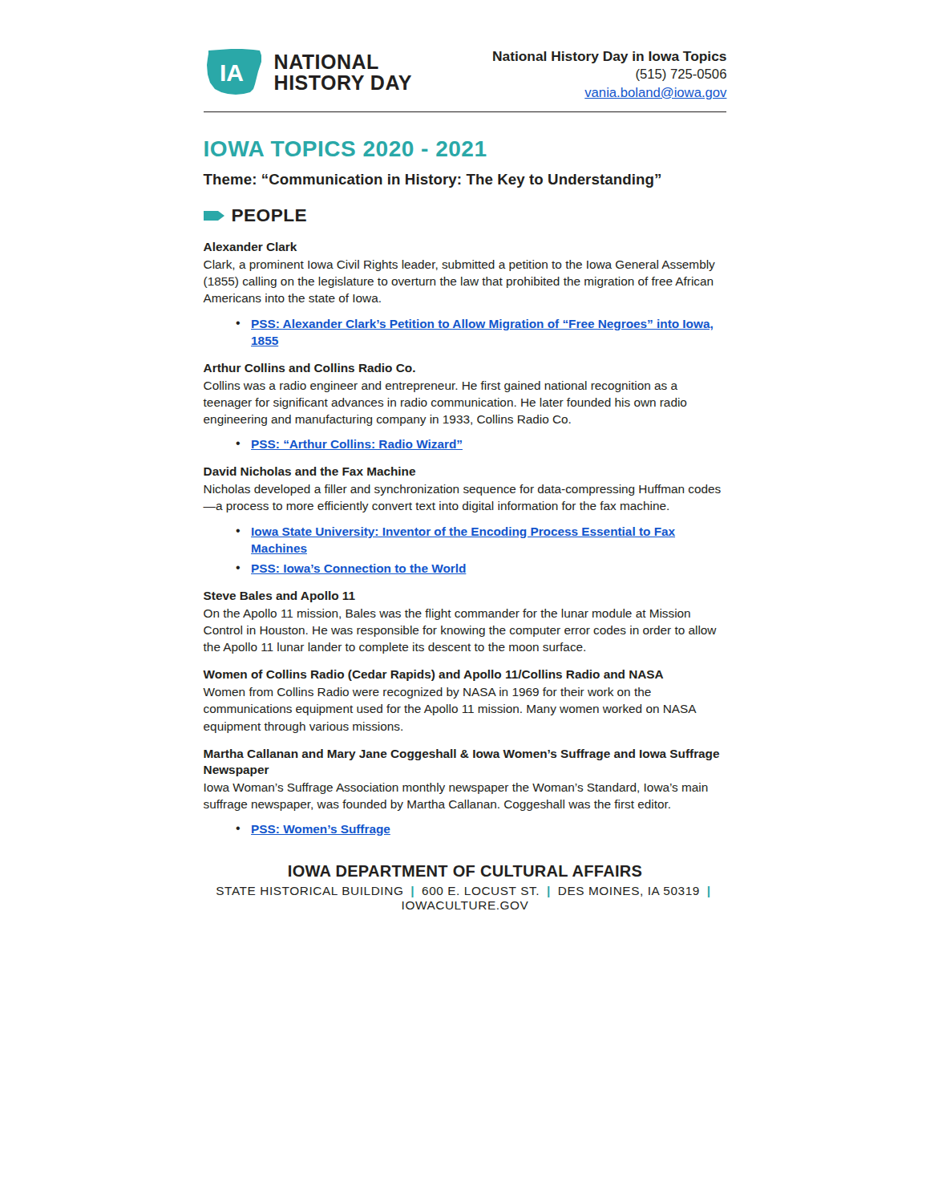IA
NATIONAL
HISTORY DAY
National History Day in Iowa Topics
(515) 725-0506
vania.boland@iowa.gov
Iowa Topics 2020 - 2021
Theme: “Communication in History: The Key to Understanding”
People
Alexander Clark
Clark, a prominent Iowa Civil Rights leader, submitted a petition to the Iowa General Assembly (1855) calling on the legislature to overturn the law that prohibited the migration of free African Americans into the state of Iowa.
PSS: Alexander Clark’s Petition to Allow Migration of “Free Negroes” into Iowa, 1855
Arthur Collins and Collins Radio Co.
Collins was a radio engineer and entrepreneur. He first gained national recognition as a teenager for significant advances in radio communication. He later founded his own radio engineering and manufacturing company in 1933, Collins Radio Co.
PSS: “Arthur Collins: Radio Wizard”
David Nicholas and the Fax Machine
Nicholas developed a filler and synchronization sequence for data-compressing Huffman codes—a process to more efficiently convert text into digital information for the fax machine.
Iowa State University: Inventor of the Encoding Process Essential to Fax Machines
PSS: Iowa’s Connection to the World
Steve Bales and Apollo 11
On the Apollo 11 mission, Bales was the flight commander for the lunar module at Mission Control in Houston. He was responsible for knowing the computer error codes in order to allow the Apollo 11 lunar lander to complete its descent to the moon surface.
Women of Collins Radio (Cedar Rapids) and Apollo 11/Collins Radio and NASA
Women from Collins Radio were recognized by NASA in 1969 for their work on the communications equipment used for the Apollo 11 mission. Many women worked on NASA equipment through various missions.
Martha Callanan and Mary Jane Coggeshall & Iowa Women’s Suffrage and Iowa Suffrage Newspaper
Iowa Woman’s Suffrage Association monthly newspaper the Woman’s Standard, Iowa’s main suffrage newspaper, was founded by Martha Callanan. Coggeshall was the first editor.
PSS: Women’s Suffrage
Iowa Department of Cultural Affairs
State Historical Building | 600 E. Locust St. | Des Moines, IA 50319 | Iowaculture.gov